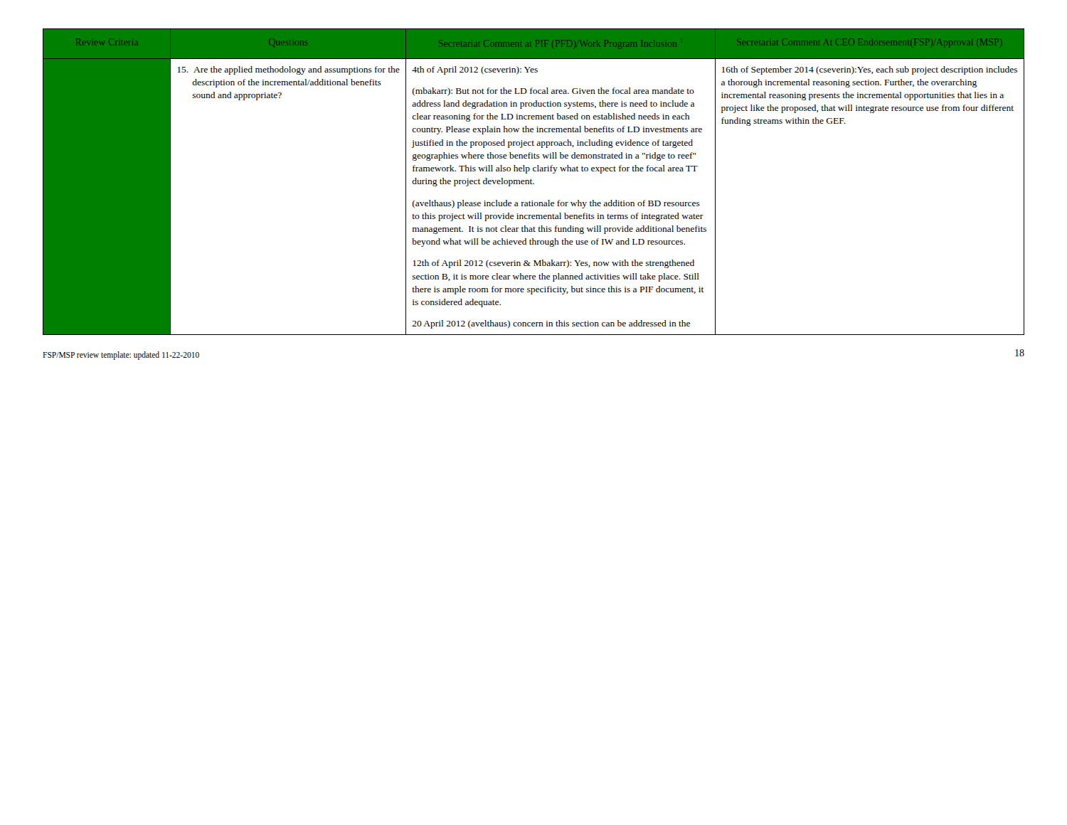| Review Criteria | Questions | Secretariat Comment at PIF (PFD)/Work Program Inclusion 1 | Secretariat Comment At CEO Endorsement(FSP)/Approval (MSP) |
| --- | --- | --- | --- |
| | 15. Are the applied methodology and assumptions for the description of the incremental/additional benefits sound and appropriate? | 4th of April 2012 (cseverin): Yes (mbakarr): But not for the LD focal area. Given the focal area mandate to address land degradation in production systems, there is need to include a clear reasoning for the LD increment based on established needs in each country. Please explain how the incremental benefits of LD investments are justified in the proposed project approach, including evidence of targeted geographies where those benefits will be demonstrated in a "ridge to reef" framework. This will also help clarify what to expect for the focal area TT during the project development. (avelthaus) please include a rationale for why the addition of BD resources to this project will provide incremental benefits in terms of integrated water management. It is not clear that this funding will provide additional benefits beyond what will be achieved through the use of IW and LD resources. 12th of April 2012 (cseverin & Mbakarr): Yes, now with the strengthened section B, it is more clear where the planned activities will take place. Still there is ample room for more specificity, but since this is a PIF document, it is considered adequate. 20 April 2012 (avelthaus) concern in this section can be addressed in the | 16th of September 2014 (cseverin):Yes, each sub project description includes a thorough incremental reasoning section. Further, the overarching incremental reasoning presents the incremental opportunities that lies in a project like the proposed, that will integrate resource use from four different funding streams within the GEF. |
FSP/MSP review template: updated 11-22-2010
18